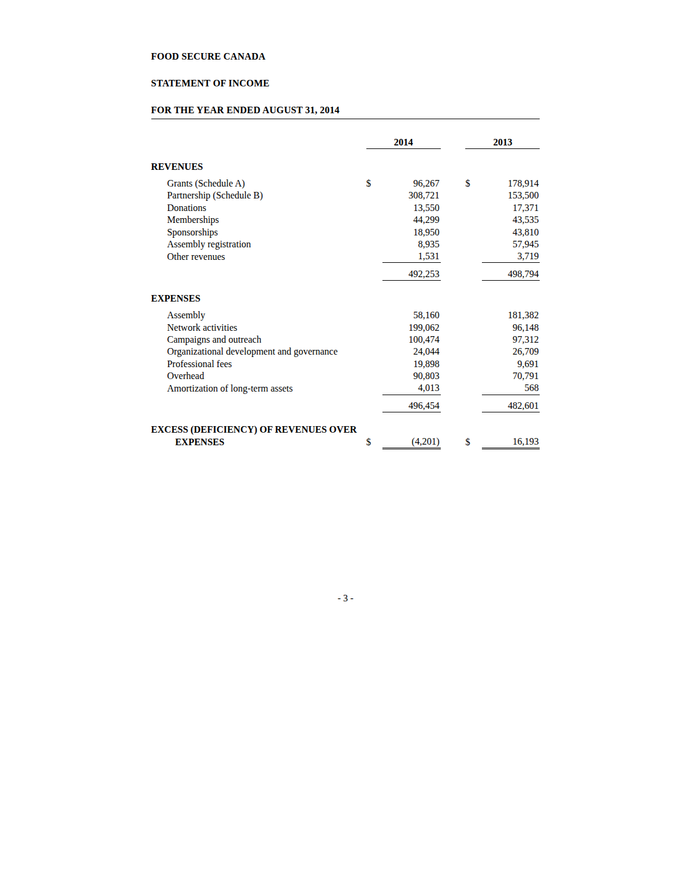FOOD SECURE CANADA
STATEMENT OF INCOME
FOR THE YEAR ENDED AUGUST 31, 2014
| | 2014 | | 2013 |
| REVENUES | |
| Grants (Schedule A) | $ | 96,267 | | $ | 178,914 |
| Partnership (Schedule B) | | 308,721 | | | 153,500 |
| Donations | | 13,550 | | | 17,371 |
| Memberships | | 44,299 | | | 43,535 |
| Sponsorships | | 18,950 | | | 43,810 |
| Assembly registration | | 8,935 | | | 57,945 |
| Other revenues | | 1,531 | | | 3,719 |
| | | 492,253 | | | 498,794 |
| EXPENSES | |
| Assembly | | 58,160 | | | 181,382 |
| Network activities | | 199,062 | | | 96,148 |
| Campaigns and outreach | | 100,474 | | | 97,312 |
| Organizational development and governance | | 24,044 | | | 26,709 |
| Professional fees | | 19,898 | | | 9,691 |
| Overhead | | 90,803 | | | 70,791 |
| Amortization of long-term assets | | 4,013 | | | 568 |
| | | 496,454 | | | 482,601 |
| EXCESS (DEFICIENCY) OF REVENUES OVER | |
| EXPENSES | $ | (4,201) | | $ | 16,193 |
- 3 -